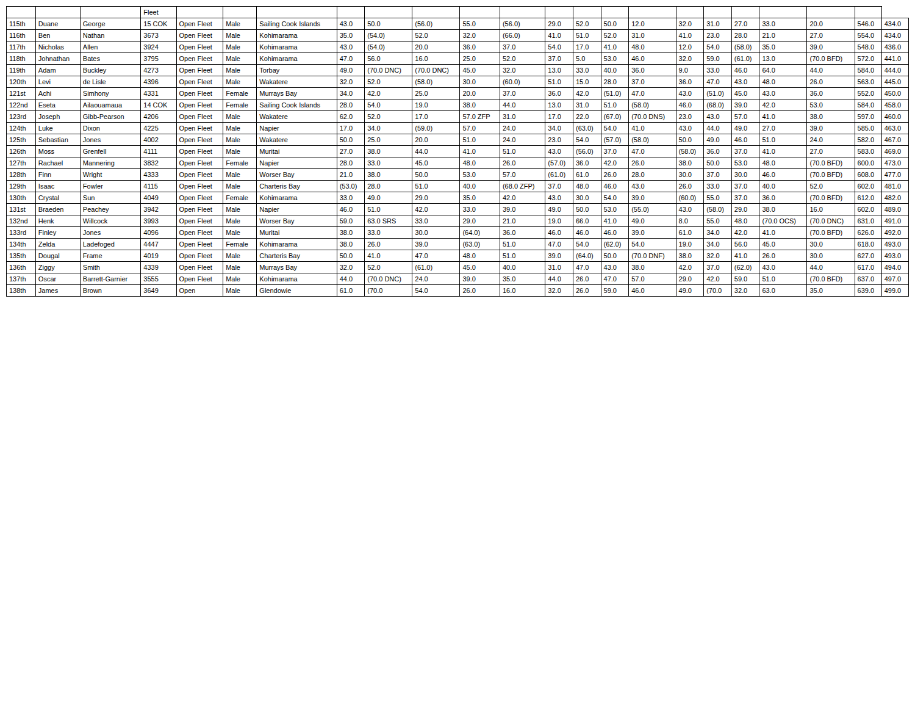| | | | Fleet | | | | | | | | | | | | | | | | | | |
| 115th | Duane | George | 15 COK | Open Fleet | Male | Sailing Cook Islands | 43.0 | 50.0 | (56.0) | 55.0 | (56.0) | 29.0 | 52.0 | 50.0 | 12.0 | 32.0 | 31.0 | 27.0 | 33.0 | 20.0 | 546.0 | 434.0 |
| 116th | Ben | Nathan | 3673 | Open Fleet | Male | Kohimarama | 35.0 | (54.0) | 52.0 | 32.0 | (66.0) | 41.0 | 51.0 | 52.0 | 31.0 | 41.0 | 23.0 | 28.0 | 21.0 | 27.0 | 554.0 | 434.0 |
| 117th | Nicholas | Allen | 3924 | Open Fleet | Male | Kohimarama | 43.0 | (54.0) | 20.0 | 36.0 | 37.0 | 54.0 | 17.0 | 41.0 | 48.0 | 12.0 | 54.0 | (58.0) | 35.0 | 39.0 | 548.0 | 436.0 |
| 118th | Johnathan | Bates | 3795 | Open Fleet | Male | Kohimarama | 47.0 | 56.0 | 16.0 | 25.0 | 52.0 | 37.0 | 5.0 | 53.0 | 46.0 | 32.0 | 59.0 | (61.0) | 13.0 | (70.0 BFD) | 572.0 | 441.0 |
| 119th | Adam | Buckley | 4273 | Open Fleet | Male | Torbay | 49.0 | (70.0 DNC) | (70.0 DNC) | 45.0 | 32.0 | 13.0 | 33.0 | 40.0 | 36.0 | 9.0 | 33.0 | 46.0 | 64.0 | 44.0 | 584.0 | 444.0 |
| 120th | Levi | de Lisle | 4396 | Open Fleet | Male | Wakatere | 32.0 | 52.0 | (58.0) | 30.0 | (60.0) | 51.0 | 15.0 | 28.0 | 37.0 | 36.0 | 47.0 | 43.0 | 48.0 | 26.0 | 563.0 | 445.0 |
| 121st | Achi | Simhony | 4331 | Open Fleet | Female | Murrays Bay | 34.0 | 42.0 | 25.0 | 20.0 | 37.0 | 36.0 | 42.0 | (51.0) | 47.0 | 43.0 | (51.0) | 45.0 | 43.0 | 36.0 | 552.0 | 450.0 |
| 122nd | Eseta | Ailaouamaua | 14 COK | Open Fleet | Female | Sailing Cook Islands | 28.0 | 54.0 | 19.0 | 38.0 | 44.0 | 13.0 | 31.0 | 51.0 | (58.0) | 46.0 | (68.0) | 39.0 | 42.0 | 53.0 | 584.0 | 458.0 |
| 123rd | Joseph | Gibb-Pearson | 4206 | Open Fleet | Male | Wakatere | 62.0 | 52.0 | 17.0 | 57.0 ZFP | 31.0 | 17.0 | 22.0 | (67.0) | (70.0 DNS) | 23.0 | 43.0 | 57.0 | 41.0 | 38.0 | 597.0 | 460.0 |
| 124th | Luke | Dixon | 4225 | Open Fleet | Male | Napier | 17.0 | 34.0 | (59.0) | 57.0 | 24.0 | 34.0 | (63.0) | 54.0 | 41.0 | 43.0 | 44.0 | 49.0 | 27.0 | 39.0 | 585.0 | 463.0 |
| 125th | Sebastian | Jones | 4002 | Open Fleet | Male | Wakatere | 50.0 | 25.0 | 20.0 | 51.0 | 24.0 | 23.0 | 54.0 | (57.0) | (58.0) | 50.0 | 49.0 | 46.0 | 51.0 | 24.0 | 582.0 | 467.0 |
| 126th | Moss | Grenfell | 4111 | Open Fleet | Male | Muritai | 27.0 | 38.0 | 44.0 | 41.0 | 51.0 | 43.0 | (56.0) | 37.0 | 47.0 | (58.0) | 36.0 | 37.0 | 41.0 | 27.0 | 583.0 | 469.0 |
| 127th | Rachael | Mannering | 3832 | Open Fleet | Female | Napier | 28.0 | 33.0 | 45.0 | 48.0 | 26.0 | (57.0) | 36.0 | 42.0 | 26.0 | 38.0 | 50.0 | 53.0 | 48.0 | (70.0 BFD) | 600.0 | 473.0 |
| 128th | Finn | Wright | 4333 | Open Fleet | Male | Worser Bay | 21.0 | 38.0 | 50.0 | 53.0 | 57.0 | (61.0) | 61.0 | 26.0 | 28.0 | 30.0 | 37.0 | 30.0 | 46.0 | (70.0 BFD) | 608.0 | 477.0 |
| 129th | Isaac | Fowler | 4115 | Open Fleet | Male | Charteris Bay | (53.0) | 28.0 | 51.0 | 40.0 | (68.0 ZFP) | 37.0 | 48.0 | 46.0 | 43.0 | 26.0 | 33.0 | 37.0 | 40.0 | 52.0 | 602.0 | 481.0 |
| 130th | Crystal | Sun | 4049 | Open Fleet | Female | Kohimarama | 33.0 | 49.0 | 29.0 | 35.0 | 42.0 | 43.0 | 30.0 | 54.0 | 39.0 | (60.0) | 55.0 | 37.0 | 36.0 | (70.0 BFD) | 612.0 | 482.0 |
| 131st | Braeden | Peachey | 3942 | Open Fleet | Male | Napier | 46.0 | 51.0 | 42.0 | 33.0 | 39.0 | 49.0 | 50.0 | 53.0 | (55.0) | 43.0 | (58.0) | 29.0 | 38.0 | 16.0 | 602.0 | 489.0 |
| 132nd | Henk | Willcock | 3993 | Open Fleet | Male | Worser Bay | 59.0 | 63.0 SRS | 33.0 | 29.0 | 21.0 | 19.0 | 66.0 | 41.0 | 49.0 | 8.0 | 55.0 | 48.0 | (70.0 OCS) | (70.0 DNC) | 631.0 | 491.0 |
| 133rd | Finley | Jones | 4096 | Open Fleet | Male | Muritai | 38.0 | 33.0 | 30.0 | (64.0) | 36.0 | 46.0 | 46.0 | 46.0 | 39.0 | 61.0 | 34.0 | 42.0 | 41.0 | (70.0 BFD) | 626.0 | 492.0 |
| 134th | Zelda | Ladefoged | 4447 | Open Fleet | Female | Kohimarama | 38.0 | 26.0 | 39.0 | (63.0) | 51.0 | 47.0 | 54.0 | (62.0) | 54.0 | 19.0 | 34.0 | 56.0 | 45.0 | 30.0 | 618.0 | 493.0 |
| 135th | Dougal | Frame | 4019 | Open Fleet | Male | Charteris Bay | 50.0 | 41.0 | 47.0 | 48.0 | 51.0 | 39.0 | (64.0) | 50.0 | (70.0 DNF) | 38.0 | 32.0 | 41.0 | 26.0 | 30.0 | 627.0 | 493.0 |
| 136th | Ziggy | Smith | 4339 | Open Fleet | Male | Murrays Bay | 32.0 | 52.0 | (61.0) | 45.0 | 40.0 | 31.0 | 47.0 | 43.0 | 38.0 | 42.0 | 37.0 | (62.0) | 43.0 | 44.0 | 617.0 | 494.0 |
| 137th | Oscar | Barrett-Garnier | 3555 | Open Fleet | Male | Kohimarama | 44.0 | (70.0 DNC) | 24.0 | 39.0 | 35.0 | 44.0 | 26.0 | 47.0 | 57.0 | 29.0 | 42.0 | 59.0 | 51.0 | (70.0 BFD) | 637.0 | 497.0 |
| 138th | James | Brown | 3649 | Open | Male | Glendowie | 61.0 | (70.0 | 54.0 | 26.0 | 16.0 | 32.0 | 26.0 | 59.0 | 46.0 | 49.0 | (70.0 | 32.0 | 63.0 | 35.0 | 639.0 | 499.0 |